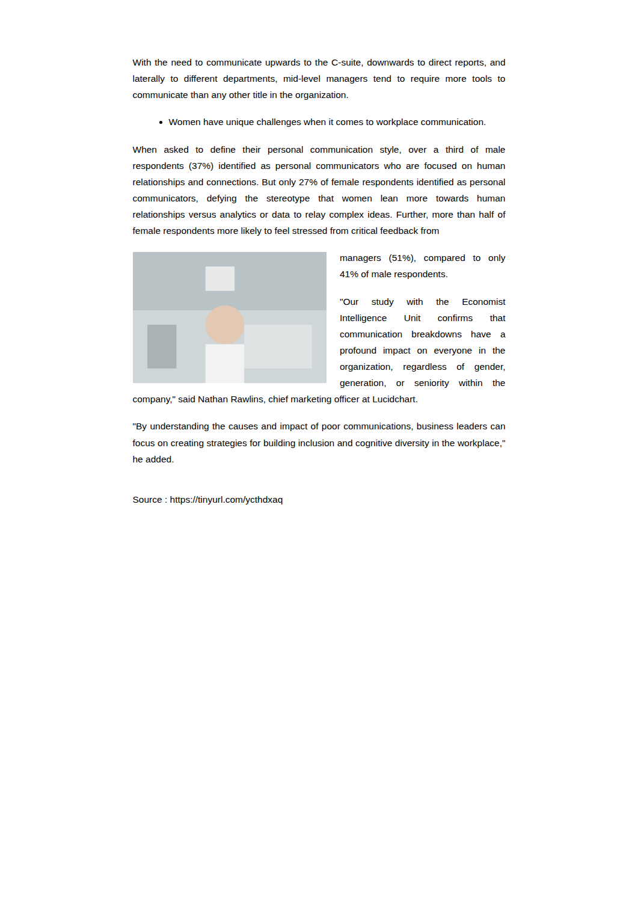With the need to communicate upwards to the C-suite, downwards to direct reports, and laterally to different departments, mid-level managers tend to require more tools to communicate than any other title in the organization.
Women have unique challenges when it comes to workplace communication.
When asked to define their personal communication style, over a third of male respondents (37%) identified as personal communicators who are focused on human relationships and connections. But only 27% of female respondents identified as personal communicators, defying the stereotype that women lean more towards human relationships versus analytics or data to relay complex ideas. Further, more than half of female respondents more likely to feel stressed from critical feedback from
managers (51%), compared to only 41% of male respondents.
"Our study with the Economist Intelligence Unit confirms that communication breakdowns have a profound impact on everyone in the organization, regardless of gender, generation, or seniority within the company," said Nathan Rawlins, chief marketing officer at Lucidchart.
"By understanding the causes and impact of poor communications, business leaders can focus on creating strategies for building inclusion and cognitive diversity in the workplace," he added.
Source : https://tinyurl.com/ycthdxaq